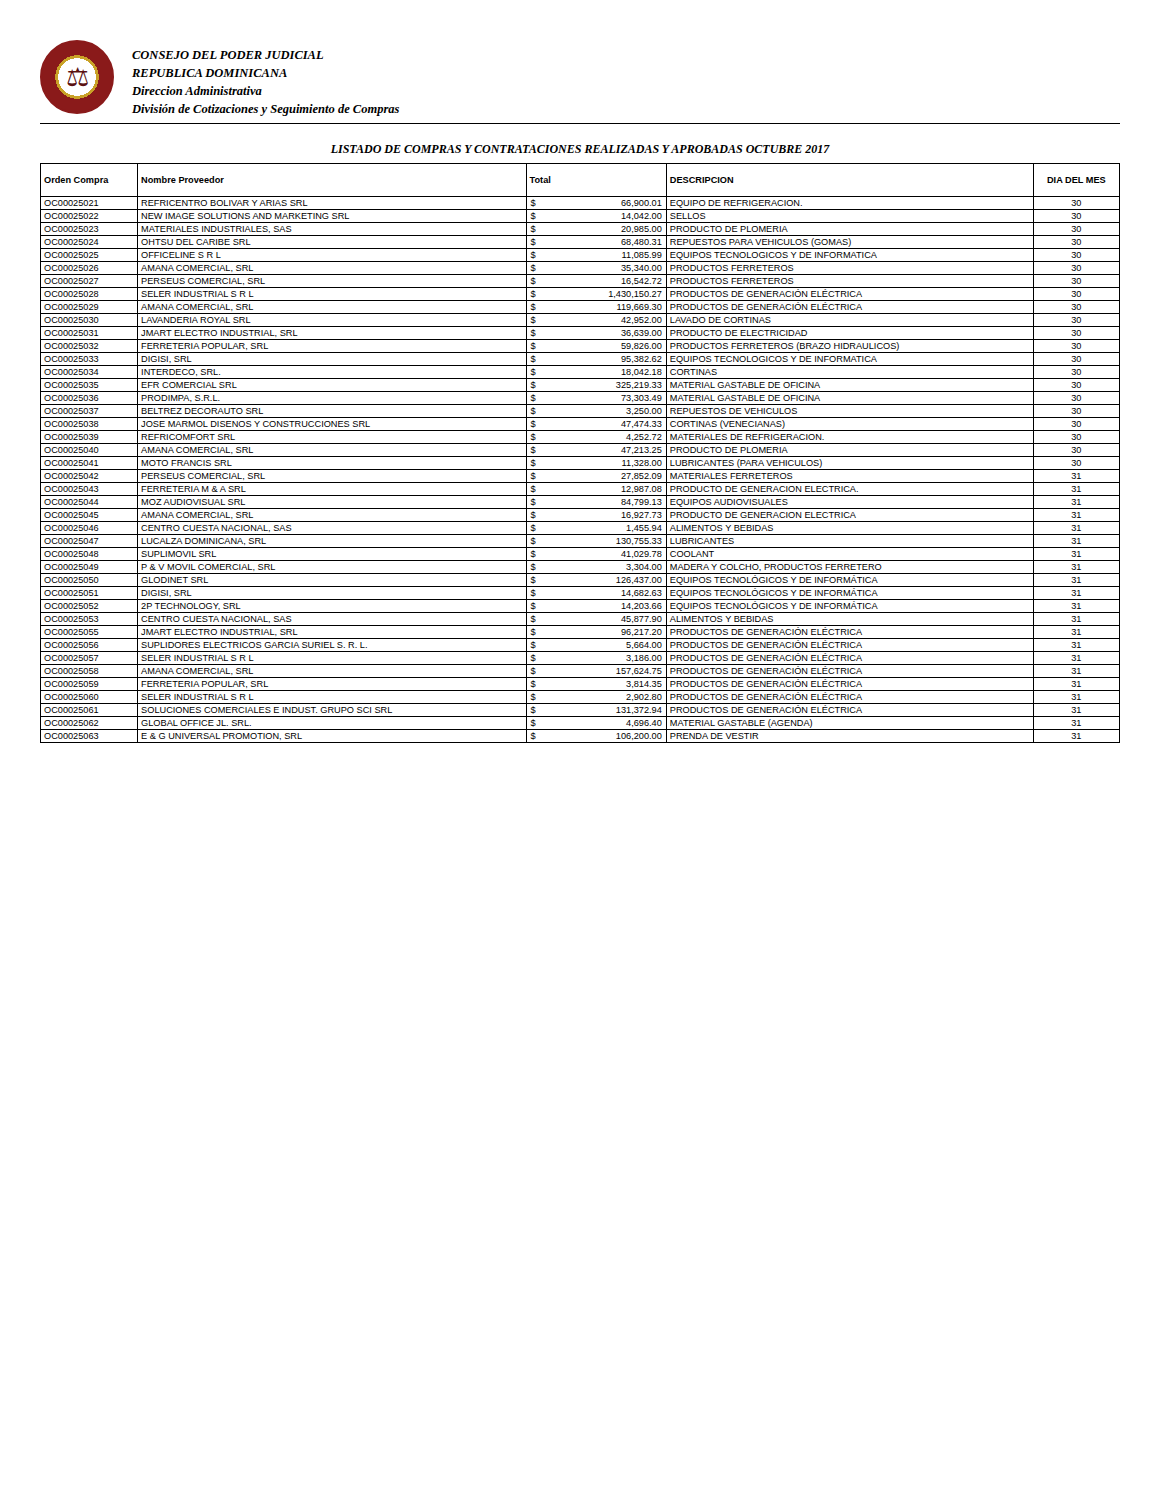CONSEJO DEL PODER JUDICIAL
REPUBLICA DOMINICANA
Direccion Administrativa
División de Cotizaciones y Seguimiento de Compras
LISTADO DE COMPRAS Y CONTRATACIONES REALIZADAS Y APROBADAS OCTUBRE 2017
| Orden Compra | Nombre Proveedor | Total | DESCRIPCION | DIA DEL MES |
| --- | --- | --- | --- | --- |
| OC00025021 | REFRICENTRO BOLIVAR Y ARIAS SRL | $ 66,900.01 | EQUIPO DE REFRIGERACION. | 30 |
| OC00025022 | NEW IMAGE SOLUTIONS AND MARKETING SRL | $ 14,042.00 | SELLOS | 30 |
| OC00025023 | MATERIALES INDUSTRIALES, SAS | $ 20,985.00 | PRODUCTO DE PLOMERIA | 30 |
| OC00025024 | OHTSU DEL CARIBE SRL | $ 68,480.31 | REPUESTOS PARA VEHICULOS (GOMAS) | 30 |
| OC00025025 | OFFICELINE S R L | $ 11,085.99 | EQUIPOS TECNOLOGICOS Y DE INFORMATICA | 30 |
| OC00025026 | AMANA COMERCIAL, SRL | $ 35,340.00 | PRODUCTOS FERRETEROS | 30 |
| OC00025027 | PERSEUS COMERCIAL, SRL | $ 16,542.72 | PRODUCTOS FERRETEROS | 30 |
| OC00025028 | SELER INDUSTRIAL S R L | $ 1,430,150.27 | PRODUCTOS DE GENERACIÓN ELÉCTRICA | 30 |
| OC00025029 | AMANA COMERCIAL, SRL | $ 119,669.30 | PRODUCTOS DE GENERACIÓN ELÉCTRICA | 30 |
| OC00025030 | LAVANDERIA ROYAL SRL | $ 42,952.00 | LAVADO DE CORTINAS | 30 |
| OC00025031 | JMART ELECTRO INDUSTRIAL, SRL | $ 36,639.00 | PRODUCTO DE ELECTRICIDAD | 30 |
| OC00025032 | FERRETERIA POPULAR, SRL | $ 59,826.00 | PRODUCTOS FERRETEROS (BRAZO HIDRAULICOS) | 30 |
| OC00025033 | DIGISI, SRL | $ 95,382.62 | EQUIPOS TECNOLOGICOS Y DE INFORMATICA | 30 |
| OC00025034 | INTERDECO, SRL. | $ 18,042.18 | CORTINAS | 30 |
| OC00025035 | EFR COMERCIAL SRL | $ 325,219.33 | MATERIAL GASTABLE DE OFICINA | 30 |
| OC00025036 | PRODIMPA, S.R.L. | $ 73,303.49 | MATERIAL GASTABLE DE OFICINA | 30 |
| OC00025037 | BELTREZ DECORAUTO SRL | $ 3,250.00 | REPUESTOS DE VEHICULOS | 30 |
| OC00025038 | JOSE MARMOL DISENOS Y CONSTRUCCIONES SRL | $ 47,474.33 | CORTINAS (VENECIANAS) | 30 |
| OC00025039 | REFRICOMFORT SRL | $ 4,252.72 | MATERIALES DE REFRIGERACION. | 30 |
| OC00025040 | AMANA COMERCIAL, SRL | $ 47,213.25 | PRODUCTO DE PLOMERIA | 30 |
| OC00025041 | MOTO FRANCIS SRL | $ 11,328.00 | LUBRICANTES (PARA VEHICULOS) | 30 |
| OC00025042 | PERSEUS COMERCIAL, SRL | $ 27,852.09 | MATERIALES FERRETEROS | 31 |
| OC00025043 | FERRETERIA M & A SRL | $ 12,987.08 | PRODUCTO DE GENERACION ELECTRICA. | 31 |
| OC00025044 | MOZ AUDIOVISUAL SRL | $ 84,799.13 | EQUIPOS AUDIOVISUALES | 31 |
| OC00025045 | AMANA COMERCIAL, SRL | $ 16,927.73 | PRODUCTO DE GENERACION ELECTRICA | 31 |
| OC00025046 | CENTRO CUESTA NACIONAL, SAS | $ 1,455.94 | ALIMENTOS Y BEBIDAS | 31 |
| OC00025047 | LUCALZA DOMINICANA, SRL | $ 130,755.33 | LUBRICANTES | 31 |
| OC00025048 | SUPLIMOVIL SRL | $ 41,029.78 | COOLANT | 31 |
| OC00025049 | P & V MOVIL COMERCIAL, SRL | $ 3,304.00 | MADERA Y COLCHO, PRODUCTOS FERRETERO | 31 |
| OC00025050 | GLODINET SRL | $ 126,437.00 | EQUIPOS TECNOLÓGICOS Y DE INFORMÁTICA | 31 |
| OC00025051 | DIGISI, SRL | $ 14,682.63 | EQUIPOS TECNOLÓGICOS Y DE INFORMÁTICA | 31 |
| OC00025052 | 2P TECHNOLOGY, SRL | $ 14,203.66 | EQUIPOS TECNOLÓGICOS Y DE INFORMÁTICA | 31 |
| OC00025053 | CENTRO CUESTA NACIONAL, SAS | $ 45,877.90 | ALIMENTOS Y BEBIDAS | 31 |
| OC00025055 | JMART ELECTRO INDUSTRIAL, SRL | $ 96,217.20 | PRODUCTOS DE GENERACIÓN ELÉCTRICA | 31 |
| OC00025056 | SUPLIDORES ELECTRICOS GARCIA SURIEL S. R. L. | $ 5,664.00 | PRODUCTOS DE GENERACIÓN ELÉCTRICA | 31 |
| OC00025057 | SELER INDUSTRIAL S R L | $ 3,186.00 | PRODUCTOS DE GENERACIÓN ELÉCTRICA | 31 |
| OC00025058 | AMANA COMERCIAL, SRL | $ 157,624.75 | PRODUCTOS DE GENERACIÓN ELÉCTRICA | 31 |
| OC00025059 | FERRETERIA POPULAR, SRL | $ 3,814.35 | PRODUCTOS DE GENERACIÓN ELÉCTRICA | 31 |
| OC00025060 | SELER INDUSTRIAL S R L | $ 2,902.80 | PRODUCTOS DE GENERACIÓN ELÉCTRICA | 31 |
| OC00025061 | SOLUCIONES COMERCIALES E INDUST. GRUPO SCI SRL | $ 131,372.94 | PRODUCTOS DE GENERACIÓN ELÉCTRICA | 31 |
| OC00025062 | GLOBAL OFFICE JL. SRL. | $ 4,696.40 | MATERIAL GASTABLE (AGENDA) | 31 |
| OC00025063 | E & G UNIVERSAL PROMOTION, SRL | $ 106,200.00 | PRENDA DE VESTIR | 31 |